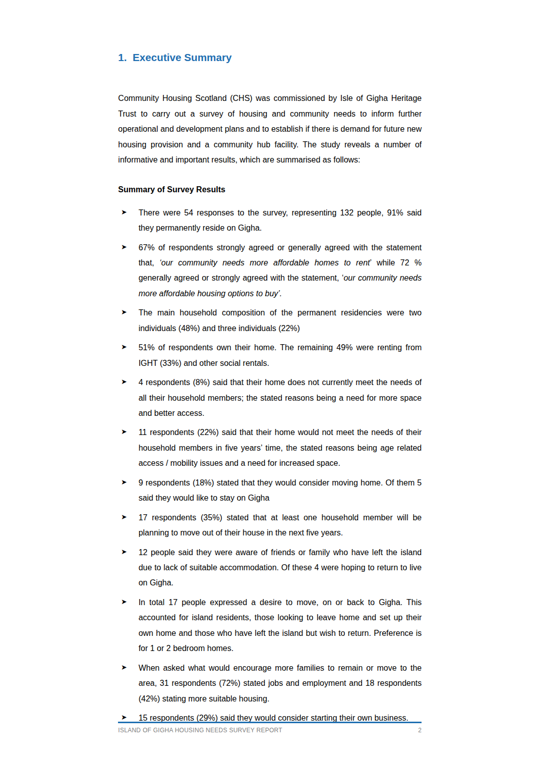1. Executive Summary
Community Housing Scotland (CHS) was commissioned by Isle of Gigha Heritage Trust to carry out a survey of housing and community needs to inform further operational and development plans and to establish if there is demand for future new housing provision and a community hub facility. The study reveals a number of informative and important results, which are summarised as follows:
Summary of Survey Results
There were 54 responses to the survey, representing 132 people, 91% said they permanently reside on Gigha.
67% of respondents strongly agreed or generally agreed with the statement that, ‘our community needs more affordable homes to rent’ while 72 % generally agreed or strongly agreed with the statement, ‘our community needs more affordable housing options to buy’.
The main household composition of the permanent residencies were two individuals (48%) and three individuals (22%)
51% of respondents own their home. The remaining 49% were renting from IGHT (33%) and other social rentals.
4 respondents (8%) said that their home does not currently meet the needs of all their household members; the stated reasons being a need for more space and better access.
11 respondents (22%) said that their home would not meet the needs of their household members in five years’ time, the stated reasons being age related access / mobility issues and a need for increased space.
9 respondents (18%) stated that they would consider moving home. Of them 5 said they would like to stay on Gigha
17 respondents (35%) stated that at least one household member will be planning to move out of their house in the next five years.
12 people said they were aware of friends or family who have left the island due to lack of suitable accommodation. Of these 4 were hoping to return to live on Gigha.
In total 17 people expressed a desire to move, on or back to Gigha. This accounted for island residents, those looking to leave home and set up their own home and those who have left the island but wish to return. Preference is for 1 or 2 bedroom homes.
When asked what would encourage more families to remain or move to the area, 31 respondents (72%) stated jobs and employment and 18 respondents (42%) stating more suitable housing.
15 respondents (29%) said they would consider starting their own business.
Island of Gigha Housing Needs Survey Report 2